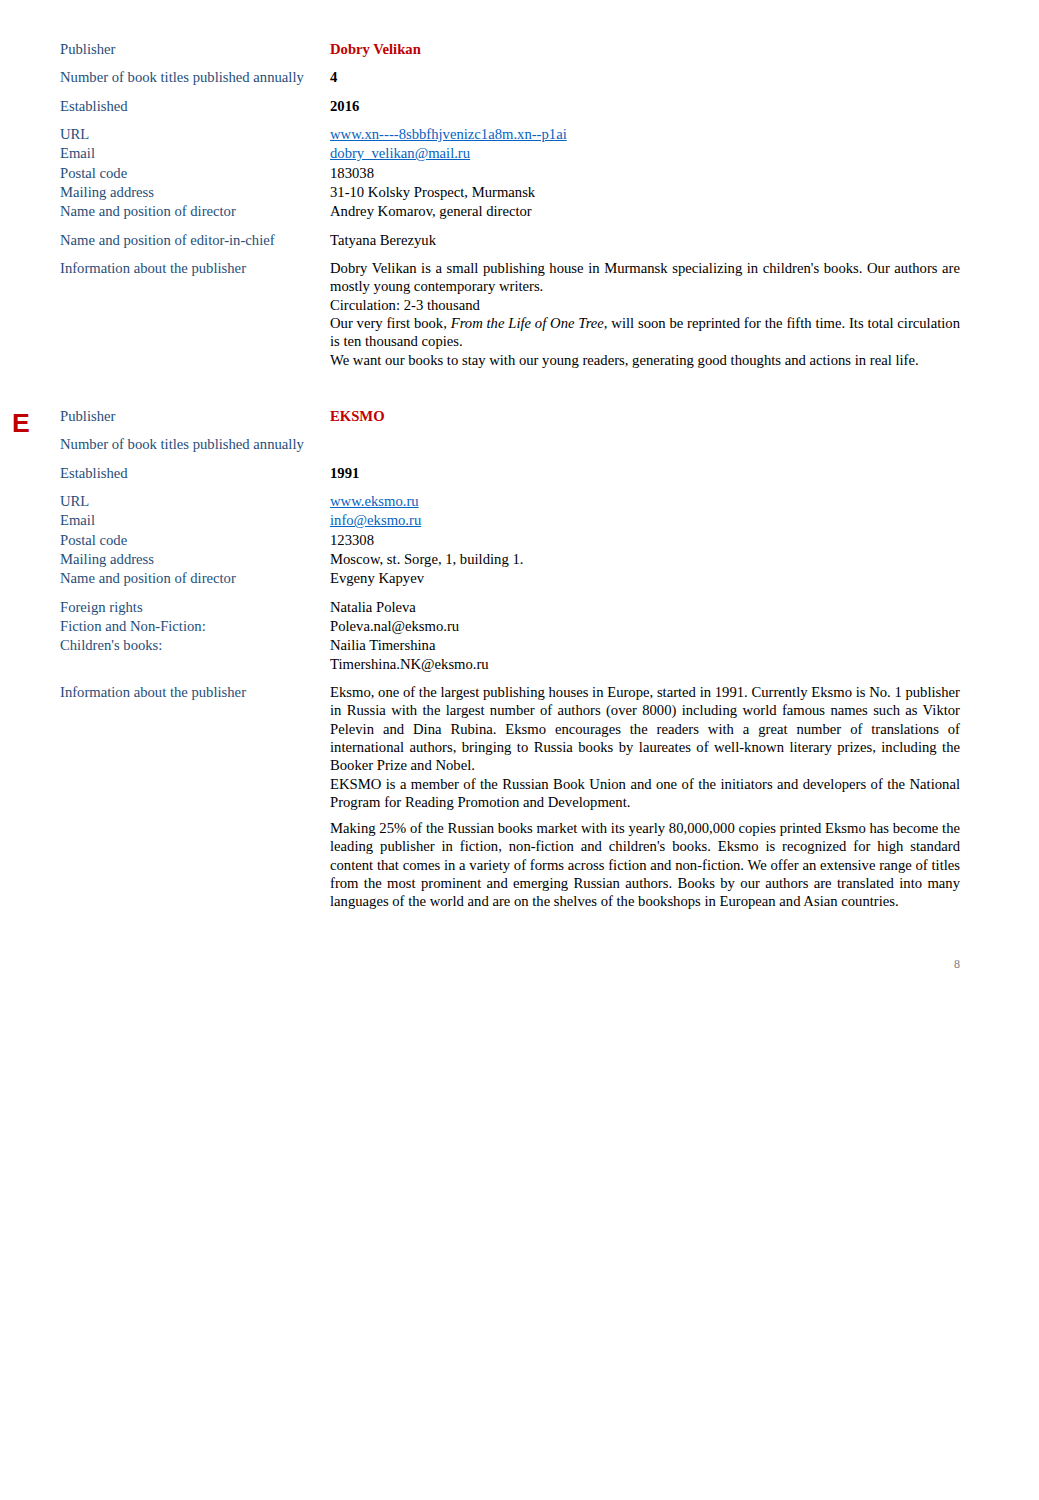| Publisher | Dobry Velikan |
| Number of book titles published annually | 4 |
| Established | 2016 |
| URL | www.xn----8sbbfhjvenizc1a8m.xn--p1ai |
| Email | dobry_velikan@mail.ru |
| Postal code | 183038 |
| Mailing address | 31-10 Kolsky Prospect, Murmansk |
| Name and position of director | Andrey Komarov, general director |
| Name and position of editor-in-chief | Tatyana Berezyuk |
| Information about the publisher | Dobry Velikan is a small publishing house in Murmansk specializing in children's books. Our authors are mostly young contemporary writers. Circulation: 2-3 thousand Our very first book, From the Life of One Tree , will soon be reprinted for the fifth time. Its total circulation is ten thousand copies. We want our books to stay with our young readers, generating good thoughts and actions in real life. |
E
| Publisher | EKSMO |
| Number of book titles published annually | |
| Established | 1991 |
| URL | www.eksmo.ru |
| Email | info@eksmo.ru |
| Postal code | 123308 |
| Mailing address | Moscow, st. Sorge, 1, building 1. |
| Name and position of director | Evgeny Kapyev |
| Foreign rights | Natalia Poleva |
| Fiction and Non-Fiction: | Poleva.nal@eksmo.ru |
| Children's books: | Nailia Timershina Timershina.NK@eksmo.ru |
| Information about the publisher | Eksmo, one of the largest publishing houses in Europe, started in 1991. Currently Eksmo is No. 1 publisher in Russia with the largest number of authors (over 8000) including world famous names such as Viktor Pelevin and Dina Rubina. Eksmo encourages the readers with a great number of translations of international authors, bringing to Russia books by laureates of well-known literary prizes, including the Booker Prize and Nobel. EKSMO is a member of the Russian Book Union and one of the initiators and developers of the National Program for Reading Promotion and Development. Making 25% of the Russian books market with its yearly 80,000,000 copies printed Eksmo has become the leading publisher in fiction, non-fiction and children's books. Eksmo is recognized for high standard content that comes in a variety of forms across fiction and non-fiction. We offer an extensive range of titles from the most prominent and emerging Russian authors. Books by our authors are translated into many languages of the world and are on the shelves of the bookshops in European and Asian countries. |
8